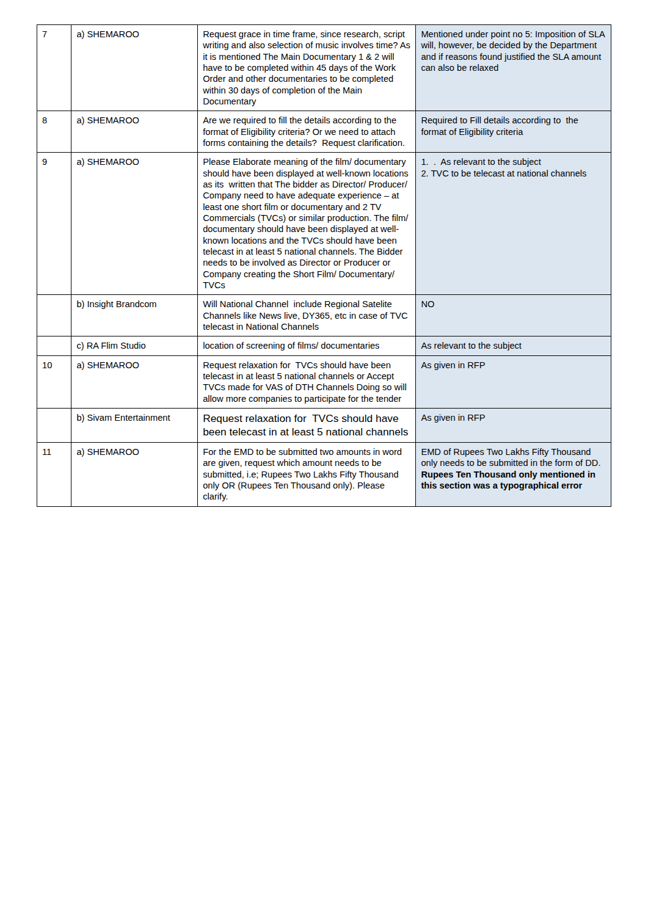| 7 | a) SHEMAROO | Request grace in time frame, since research, script writing and also selection of music involves time? As it is mentioned The Main Documentary 1 & 2 will have to be completed within 45 days of the Work Order and other documentaries to be completed within 30 days of completion of the Main Documentary | Mentioned under point no 5: Imposition of SLA will, however, be decided by the Department and if reasons found justified the SLA amount can also be relaxed |
| 8 | a) SHEMAROO | Are we required to fill the details according to the format of Eligibility criteria? Or we need to attach forms containing the details? Request clarification. | Required to Fill details according to the format of Eligibility criteria |
| 9 | a) SHEMAROO | Please Elaborate meaning of the film/ documentary should have been displayed at well-known locations as its written that The bidder as Director/ Producer/ Company need to have adequate experience – at least one short film or documentary and 2 TV Commercials (TVCs) or similar production. The film/ documentary should have been displayed at well-known locations and the TVCs should have been telecast in at least 5 national channels. The Bidder needs to be involved as Director or Producer or Company creating the Short Film/ Documentary/ TVCs | 1. . As relevant to the subject 2. TVC to be telecast at national channels |
| | b) Insight Brandcom | Will National Channel include Regional Satelite Channels like News live, DY365, etc in case of TVC telecast in National Channels | NO |
| | c) RA Flim Studio | location of screening of films/ documentaries | As relevant to the subject |
| 10 | a) SHEMAROO | Request relaxation for TVCs should have been telecast in at least 5 national channels or Accept TVCs made for VAS of DTH Channels Doing so will allow more companies to participate for the tender | As given in RFP |
| | b) Sivam Entertainment | Request relaxation for TVCs should have been telecast in at least 5 national channels | As given in RFP |
| 11 | a) SHEMAROO | For the EMD to be submitted two amounts in word are given, request which amount needs to be submitted, i.e; Rupees Two Lakhs Fifty Thousand only OR (Rupees Ten Thousand only). Please clarify. | EMD of Rupees Two Lakhs Fifty Thousand only needs to be submitted in the form of DD. Rupees Ten Thousand only mentioned in this section was a typographical error |